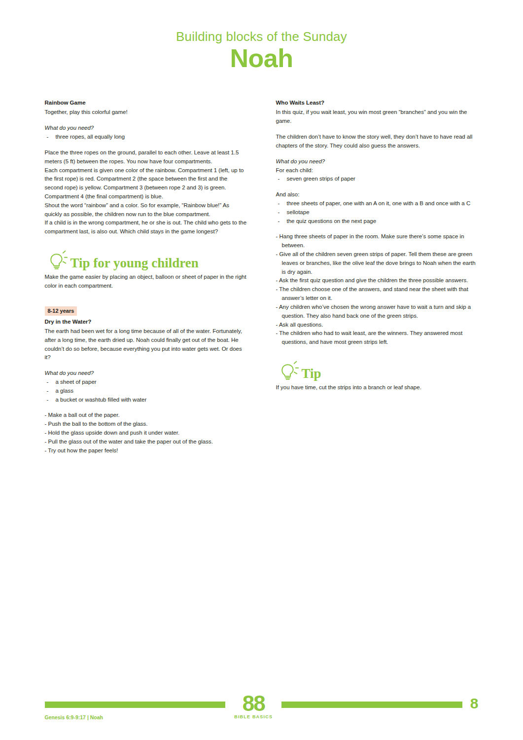Building blocks of the Sunday
Noah
Rainbow Game
Together, play this colorful game!
What do you need?
three ropes, all equally long
Place the three ropes on the ground, parallel to each other. Leave at least 1.5 meters (5 ft) between the ropes. You now have four compartments.
Each compartment is given one color of the rainbow. Compartment 1 (left, up to the first rope) is red. Compartment 2 (the space between the first and the second rope) is yellow. Compartment 3 (between rope 2 and 3) is green. Compartment 4 (the final compartment) is blue.
Shout the word “rainbow” and a color. So for example, “Rainbow blue!” As quickly as possible, the children now run to the blue compartment.
If a child is in the wrong compartment, he or she is out. The child who gets to the compartment last, is also out. Which child stays in the game longest?
Tip for young children
Make the game easier by placing an object, balloon or sheet of paper in the right color in each compartment.
8-12 years
Dry in the Water?
The earth had been wet for a long time because of all of the water. Fortunately, after a long time, the earth dried up. Noah could finally get out of the boat. He couldn’t do so before, because everything you put into water gets wet. Or does it?
What do you need?
a sheet of paper
a glass
a bucket or washtub filled with water
- Make a ball out of the paper.
- Push the ball to the bottom of the glass.
- Hold the glass upside down and push it under water.
- Pull the glass out of the water and take the paper out of the glass.
- Try out how the paper feels!
Who Waits Least?
In this quiz, if you wait least, you win most green “branches” and you win the game.
The children don’t have to know the story well, they don’t have to have read all chapters of the story. They could also guess the answers.
What do you need?
For each child:
seven green strips of paper
And also:
three sheets of paper, one with an A on it, one with a B and once with a C
sellotape
the quiz questions on the next page
- Hang three sheets of paper in the room. Make sure there’s some space in between.
- Give all of the children seven green strips of paper. Tell them these are green leaves or branches, like the olive leaf the dove brings to Noah when the earth is dry again.
- Ask the first quiz question and give the children the three possible answers.
- The children choose one of the answers, and stand near the sheet with that answer’s letter on it.
- Any children who’ve chosen the wrong answer have to wait a turn and skip a question. They also hand back one of the green strips.
- Ask all questions.
- The children who had to wait least, are the winners. They answered most questions, and have most green strips left.
Tip
If you have time, cut the strips into a branch or leaf shape.
88
BIBLE BASICS
8
Genesis 6:9-9:17 | Noah